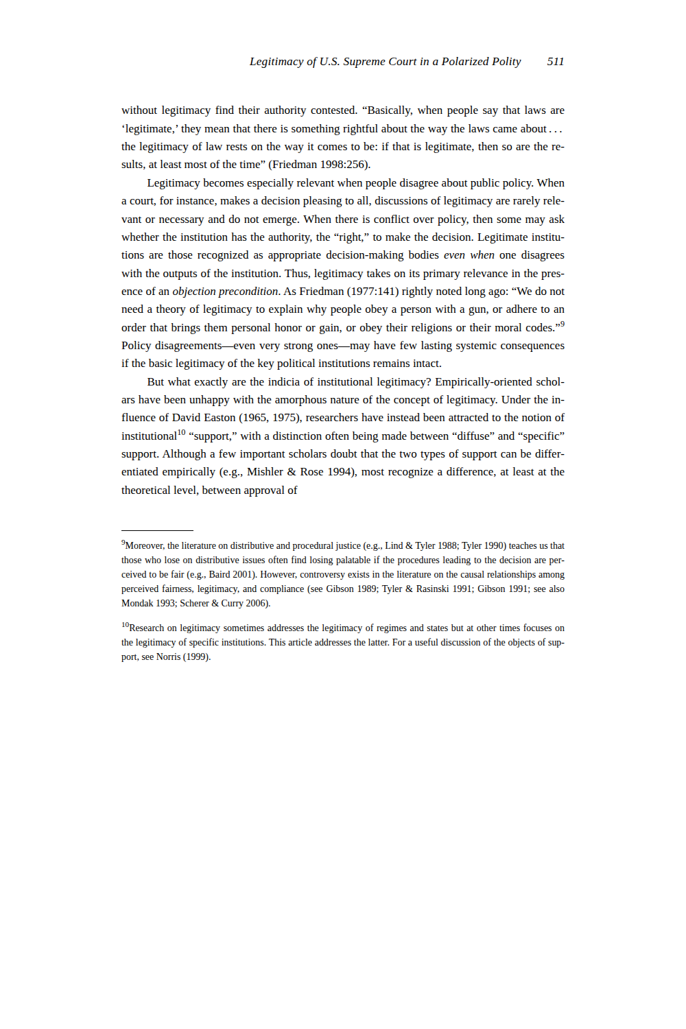Legitimacy of U.S. Supreme Court in a Polarized Polity 511
without legitimacy find their authority contested. “Basically, when people say that laws are ‘legitimate,’ they mean that there is something rightful about the way the laws came about . . . the legitimacy of law rests on the way it comes to be: if that is legitimate, then so are the results, at least most of the time” (Friedman 1998:256).
Legitimacy becomes especially relevant when people disagree about public policy. When a court, for instance, makes a decision pleasing to all, discussions of legitimacy are rarely relevant or necessary and do not emerge. When there is conflict over policy, then some may ask whether the institution has the authority, the “right,” to make the decision. Legitimate institutions are those recognized as appropriate decision-making bodies even when one disagrees with the outputs of the institution. Thus, legitimacy takes on its primary relevance in the presence of an objection precondition. As Friedman (1977:141) rightly noted long ago: “We do not need a theory of legitimacy to explain why people obey a person with a gun, or adhere to an order that brings them personal honor or gain, or obey their religions or their moral codes.”9 Policy disagreements—even very strong ones—may have few lasting systemic consequences if the basic legitimacy of the key political institutions remains intact.
But what exactly are the indicia of institutional legitimacy? Empirically-oriented scholars have been unhappy with the amorphous nature of the concept of legitimacy. Under the influence of David Easton (1965, 1975), researchers have instead been attracted to the notion of institutional10 “support,” with a distinction often being made between “diffuse” and “specific” support. Although a few important scholars doubt that the two types of support can be differentiated empirically (e.g., Mishler & Rose 1994), most recognize a difference, at least at the theoretical level, between approval of
9 Moreover, the literature on distributive and procedural justice (e.g., Lind & Tyler 1988; Tyler 1990) teaches us that those who lose on distributive issues often find losing palatable if the procedures leading to the decision are perceived to be fair (e.g., Baird 2001). However, controversy exists in the literature on the causal relationships among perceived fairness, legitimacy, and compliance (see Gibson 1989; Tyler & Rasinski 1991; Gibson 1991; see also Mondak 1993; Scherer & Curry 2006).
10 Research on legitimacy sometimes addresses the legitimacy of regimes and states but at other times focuses on the legitimacy of specific institutions. This article addresses the latter. For a useful discussion of the objects of support, see Norris (1999).